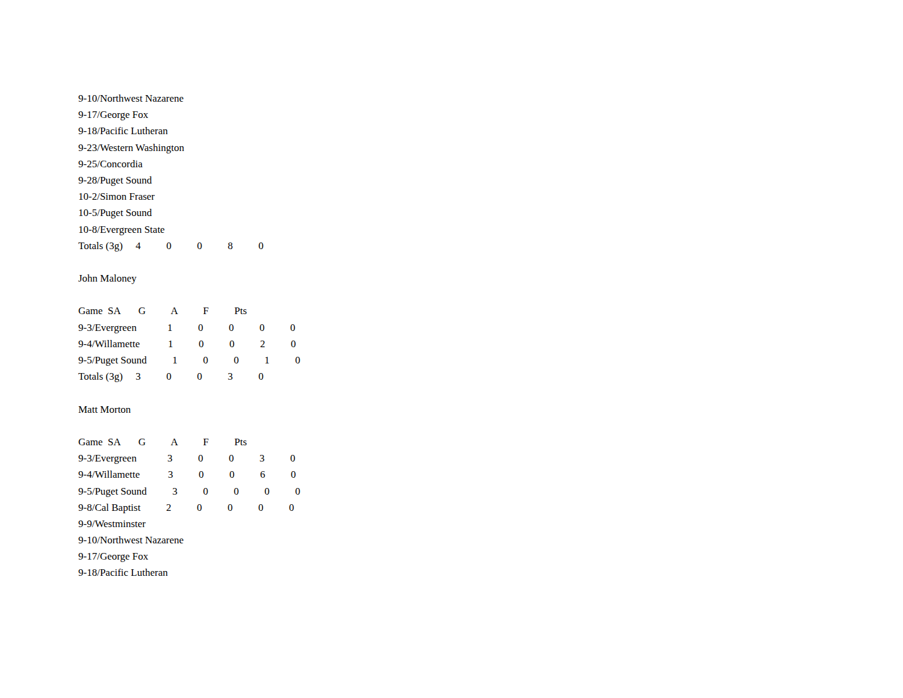9-10/Northwest Nazarene
9-17/George Fox
9-18/Pacific Lutheran
9-23/Western Washington
9-25/Concordia
9-28/Puget Sound
10-2/Simon Fraser
10-5/Puget Sound
10-8/Evergreen State
Totals (3g)     4          0          0          8          0
John Maloney
Game  SA       G          A          F          Pts
9-3/Evergreen            1          0          0          0          0
9-4/Willamette           1          0          0          2          0
9-5/Puget Sound          1          0          0          1          0
Totals (3g)     3          0          0          3          0
Matt Morton
Game  SA       G          A          F          Pts
9-3/Evergreen            3          0          0          3          0
9-4/Willamette           3          0          0          6          0
9-5/Puget Sound          3          0          0          0          0
9-8/Cal Baptist          2          0          0          0          0
9-9/Westminster
9-10/Northwest Nazarene
9-17/George Fox
9-18/Pacific Lutheran